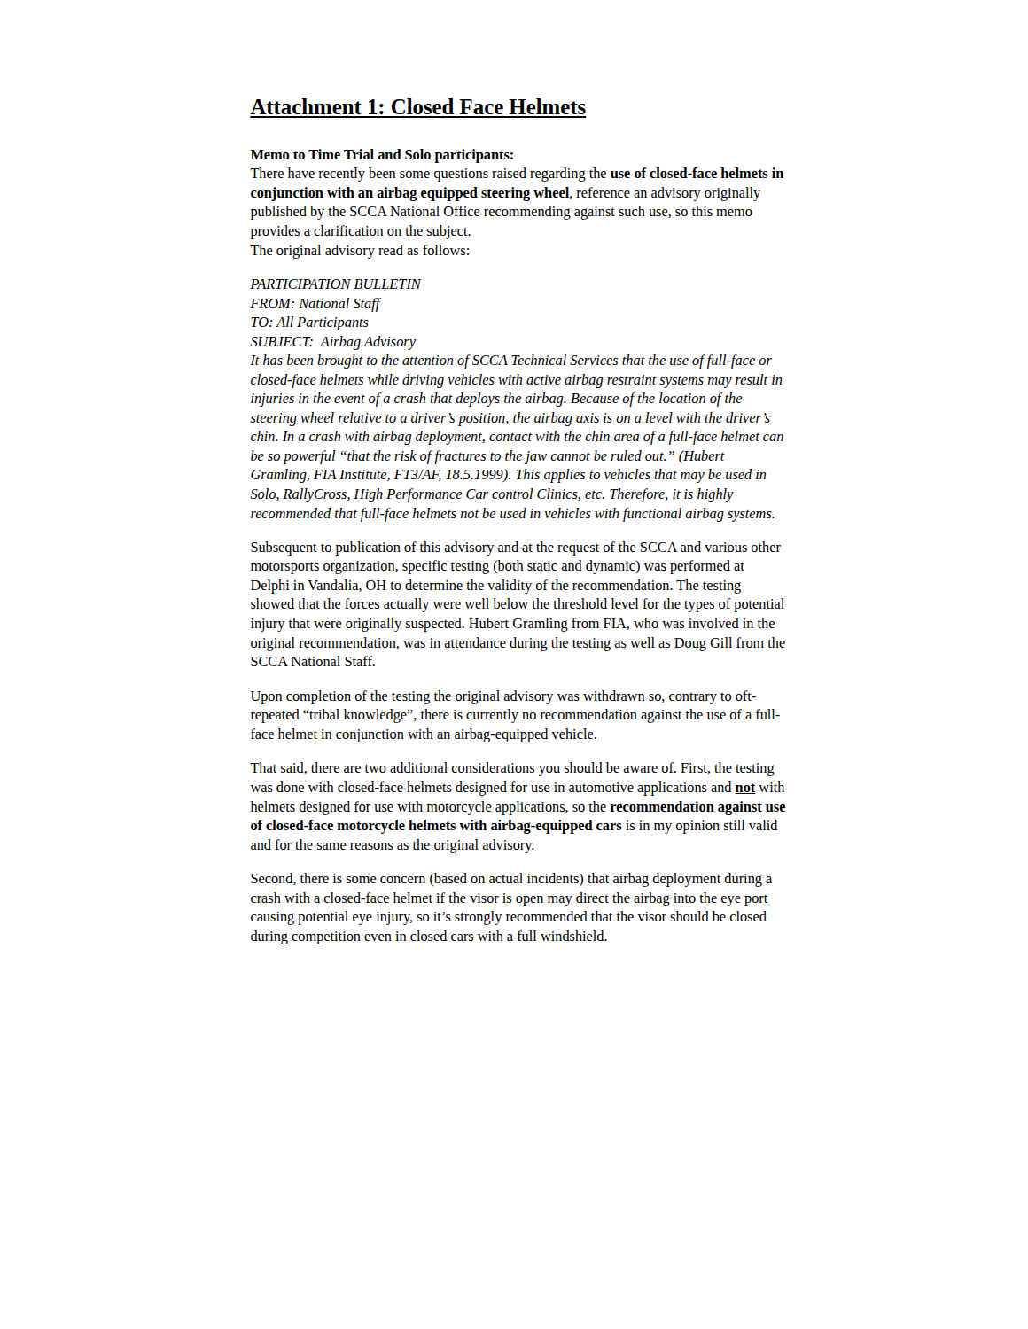Attachment 1: Closed Face Helmets
Memo to Time Trial and Solo participants:
There have recently been some questions raised regarding the use of closed-face helmets in conjunction with an airbag equipped steering wheel, reference an advisory originally published by the SCCA National Office recommending against such use, so this memo provides a clarification on the subject.
The original advisory read as follows:
PARTICIPATION BULLETIN
FROM: National Staff
TO: All Participants
SUBJECT: Airbag Advisory
It has been brought to the attention of SCCA Technical Services that the use of full-face or closed-face helmets while driving vehicles with active airbag restraint systems may result in injuries in the event of a crash that deploys the airbag. Because of the location of the steering wheel relative to a driver’s position, the airbag axis is on a level with the driver’s chin. In a crash with airbag deployment, contact with the chin area of a full-face helmet can be so powerful “that the risk of fractures to the jaw cannot be ruled out.” (Hubert Gramling, FIA Institute, FT3/AF, 18.5.1999). This applies to vehicles that may be used in Solo, RallyCross, High Performance Car control Clinics, etc. Therefore, it is highly recommended that full-face helmets not be used in vehicles with functional airbag systems.
Subsequent to publication of this advisory and at the request of the SCCA and various other motorsports organization, specific testing (both static and dynamic) was performed at Delphi in Vandalia, OH to determine the validity of the recommendation. The testing showed that the forces actually were well below the threshold level for the types of potential injury that were originally suspected. Hubert Gramling from FIA, who was involved in the original recommendation, was in attendance during the testing as well as Doug Gill from the SCCA National Staff.
Upon completion of the testing the original advisory was withdrawn so, contrary to oft-repeated “tribal knowledge”, there is currently no recommendation against the use of a full-face helmet in conjunction with an airbag-equipped vehicle.
That said, there are two additional considerations you should be aware of. First, the testing was done with closed-face helmets designed for use in automotive applications and not with helmets designed for use with motorcycle applications, so the recommendation against use of closed-face motorcycle helmets with airbag-equipped cars is in my opinion still valid and for the same reasons as the original advisory.
Second, there is some concern (based on actual incidents) that airbag deployment during a crash with a closed-face helmet if the visor is open may direct the airbag into the eye port causing potential eye injury, so it’s strongly recommended that the visor should be closed during competition even in closed cars with a full windshield.